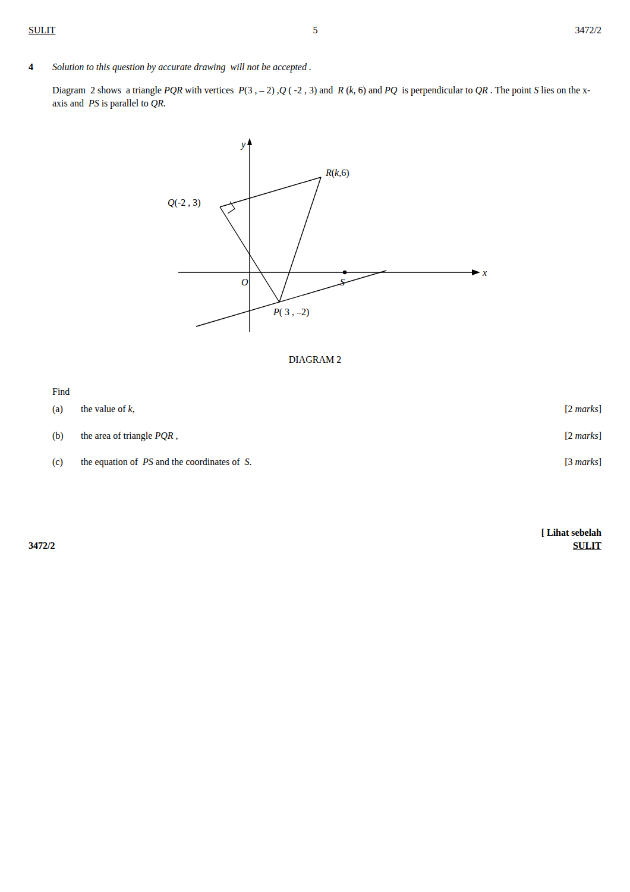SULIT
5
3472/2
4
Solution to this question by accurate drawing will not be accepted .
Diagram 2 shows a triangle PQR with vertices P(3 , – 2) ,Q ( -2 , 3) and R (k, 6) and PQ is perpendicular to QR . The point S lies on the x-axis and PS is parallel to QR.
y x O S R(k,6) Q(-2 , 3) P( 3 , –2)
DIAGRAM 2
Find
(a) the value of k, [2 marks]
(b) the area of triangle PQR , [2 marks]
(c) the equation of PS and the coordinates of S. [3 marks]
3472/2
[ Lihat sebelah
SULIT